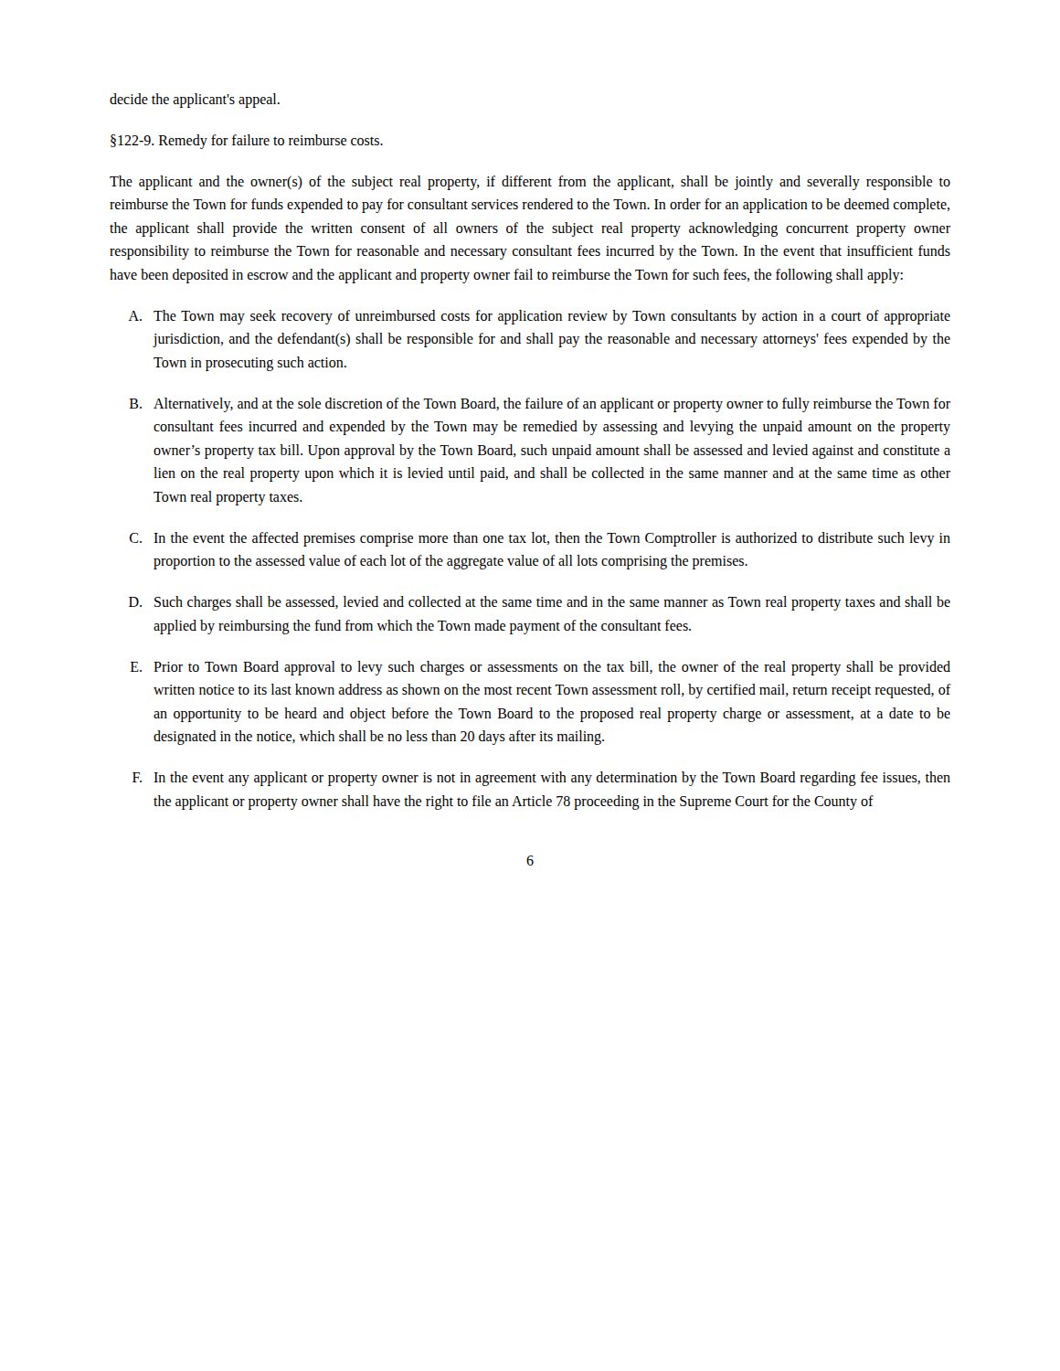decide the applicant's appeal.
§122-9. Remedy for failure to reimburse costs.
The applicant and the owner(s) of the subject real property, if different from the applicant, shall be jointly and severally responsible to reimburse the Town for funds expended to pay for consultant services rendered to the Town. In order for an application to be deemed complete, the applicant shall provide the written consent of all owners of the subject real property acknowledging concurrent property owner responsibility to reimburse the Town for reasonable and necessary consultant fees incurred by the Town. In the event that insufficient funds have been deposited in escrow and the applicant and property owner fail to reimburse the Town for such fees, the following shall apply:
The Town may seek recovery of unreimbursed costs for application review by Town consultants by action in a court of appropriate jurisdiction, and the defendant(s) shall be responsible for and shall pay the reasonable and necessary attorneys' fees expended by the Town in prosecuting such action.
Alternatively, and at the sole discretion of the Town Board, the failure of an applicant or property owner to fully reimburse the Town for consultant fees incurred and expended by the Town may be remedied by assessing and levying the unpaid amount on the property owner’s property tax bill. Upon approval by the Town Board, such unpaid amount shall be assessed and levied against and constitute a lien on the real property upon which it is levied until paid, and shall be collected in the same manner and at the same time as other Town real property taxes.
In the event the affected premises comprise more than one tax lot, then the Town Comptroller is authorized to distribute such levy in proportion to the assessed value of each lot of the aggregate value of all lots comprising the premises.
Such charges shall be assessed, levied and collected at the same time and in the same manner as Town real property taxes and shall be applied by reimbursing the fund from which the Town made payment of the consultant fees.
Prior to Town Board approval to levy such charges or assessments on the tax bill, the owner of the real property shall be provided written notice to its last known address as shown on the most recent Town assessment roll, by certified mail, return receipt requested, of an opportunity to be heard and object before the Town Board to the proposed real property charge or assessment, at a date to be designated in the notice, which shall be no less than 20 days after its mailing.
In the event any applicant or property owner is not in agreement with any determination by the Town Board regarding fee issues, then the applicant or property owner shall have the right to file an Article 78 proceeding in the Supreme Court for the County of
6